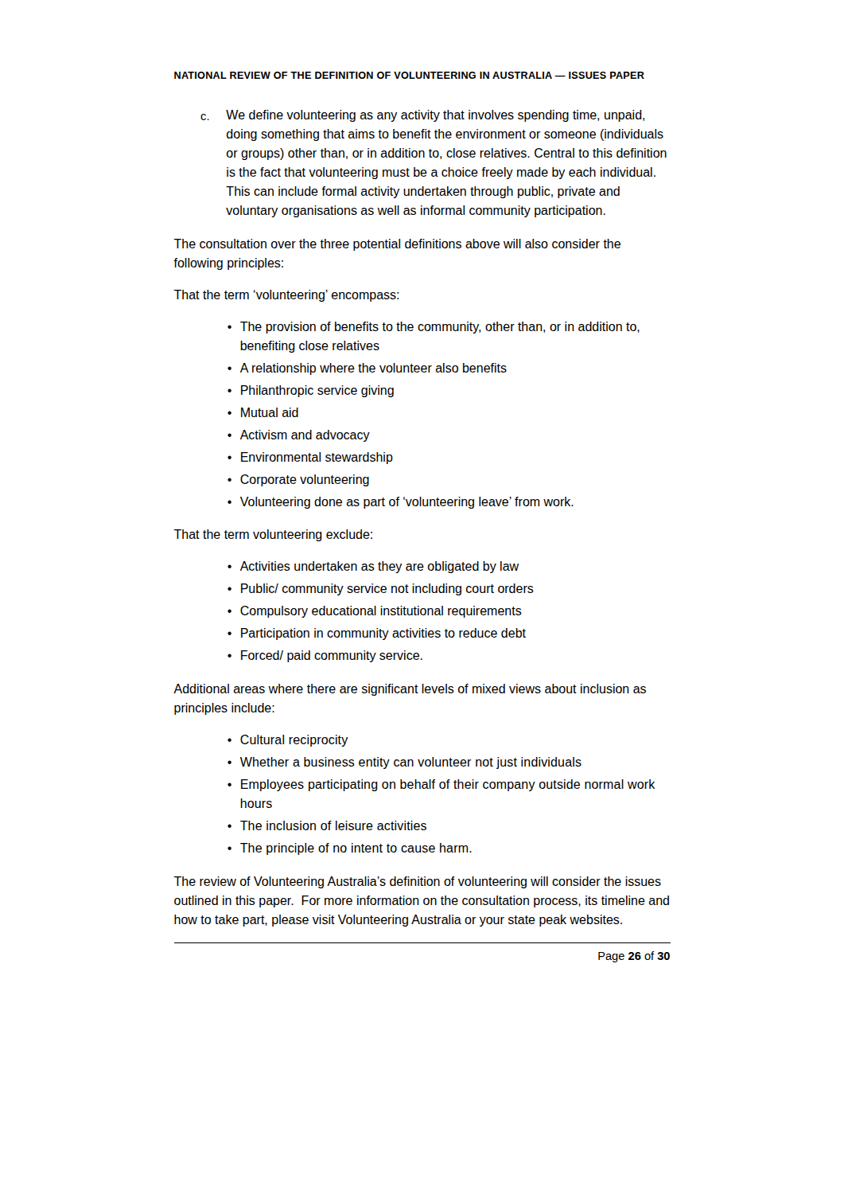National Review of the Definition of Volunteering in Australia — Issues Paper
c.
We define volunteering as any activity that involves spending time, unpaid, doing something that aims to benefit the environment or someone (individuals or groups) other than, or in addition to, close relatives. Central to this definition is the fact that volunteering must be a choice freely made by each individual. This can include formal activity undertaken through public, private and voluntary organisations as well as informal community participation.
The consultation over the three potential definitions above will also consider the following principles:
That the term ‘volunteering’ encompass:
The provision of benefits to the community, other than, or in addition to, benefiting close relatives
A relationship where the volunteer also benefits
Philanthropic service giving
Mutual aid
Activism and advocacy
Environmental stewardship
Corporate volunteering
Volunteering done as part of ‘volunteering leave’ from work.
That the term volunteering exclude:
Activities undertaken as they are obligated by law
Public/ community service not including court orders
Compulsory educational institutional requirements
Participation in community activities to reduce debt
Forced/ paid community service.
Additional areas where there are significant levels of mixed views about inclusion as principles include:
Cultural reciprocity
Whether a business entity can volunteer not just individuals
Employees participating on behalf of their company outside normal work hours
The inclusion of leisure activities
The principle of no intent to cause harm.
The review of Volunteering Australia’s definition of volunteering will consider the issues outlined in this paper. For more information on the consultation process, its timeline and how to take part, please visit Volunteering Australia or your state peak websites.
Page 26 of 30